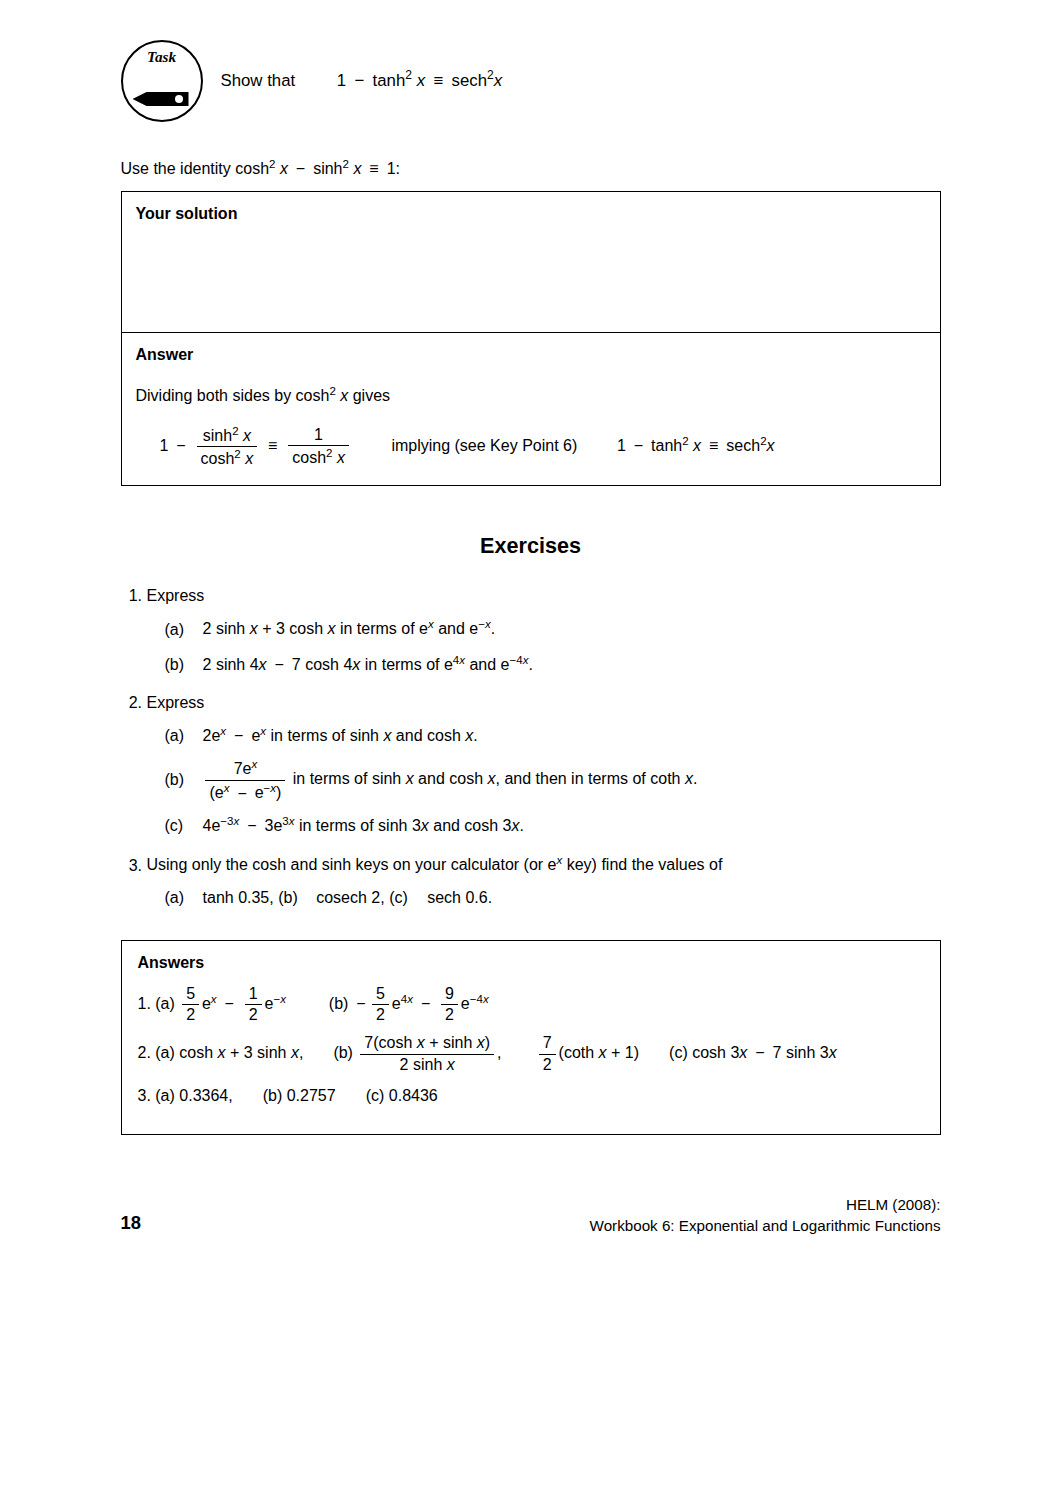Task
Show that 1 − tanh2 x ≡ sech2x
Use the identity cosh2 x − sinh2 x ≡ 1:
Your solution
Answer
Dividing both sides by cosh2 x gives
1 − sinh2 x cosh2 x ≡ 1 cosh2 x implying (see Key Point 6) 1 − tanh2 x ≡ sech2x
Exercises
Express
(a) 2 sinh x + 3 cosh x in terms of ex and e−x.
(b) 2 sinh 4x − 7 cosh 4x in terms of e4x and e−4x.
Express
(a) 2ex − ex in terms of sinh x and cosh x.
(b) 7ex (ex − e−x) in terms of sinh x and cosh x, and then in terms of coth x.
(c) 4e−3x − 3e3x in terms of sinh 3x and cosh 3x.
Using only the cosh and sinh keys on your calculator (or ex key) find the values of
(a) tanh 0.35, (b) cosech 2, (c) sech 0.6.
Answers
1. (a) 52ex − 12e−x (b) −52e4x − 92e−4x
2. (a) cosh x + 3 sinh x, (b) 7(cosh x + sinh x) 2 sinh x , 72(coth x + 1) (c) cosh 3x − 7 sinh 3x
3. (a) 0.3364, (b) 0.2757 (c) 0.8436
18
HELM (2008):
Workbook 6: Exponential and Logarithmic Functions